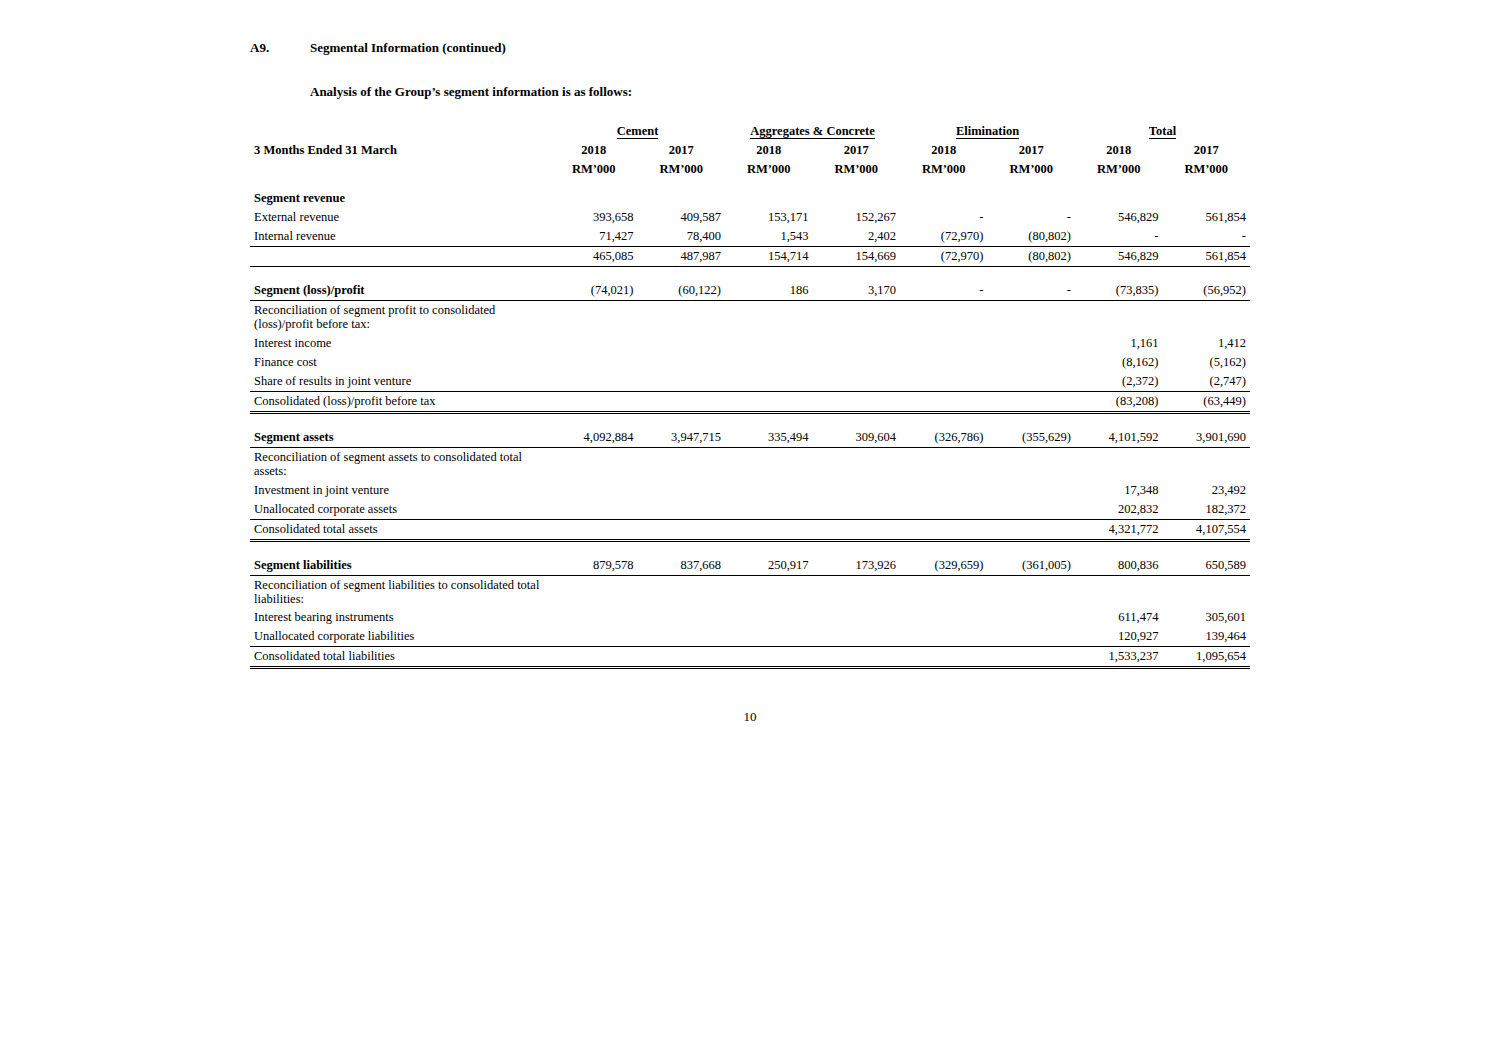A9.
Segmental Information (continued)
Analysis of the Group’s segment information is as follows:
| | Cement | Aggregates & Concrete | Elimination | Total |
| 3 Months Ended 31 March | 2018 | 2017 | 2018 | 2017 | 2018 | 2017 | 2018 | 2017 |
| | RM’000 | RM’000 | RM’000 | RM’000 | RM’000 | RM’000 | RM’000 | RM’000 |
| Segment revenue | |
| External revenue | 393,658 | 409,587 | 153,171 | 152,267 | - | - | 546,829 | 561,854 |
| Internal revenue | 71,427 | 78,400 | 1,543 | 2,402 | (72,970) | (80,802) | - | - |
| | 465,085 | 487,987 | 154,714 | 154,669 | (72,970) | (80,802) | 546,829 | 561,854 |
| Segment (loss)/profit | (74,021) | (60,122) | 186 | 3,170 | - | - | (73,835) | (56,952) |
| Reconciliation of segment profit to consolidated (loss)/profit before tax: | |
| Interest income | | 1,161 | 1,412 |
| Finance cost | | (8,162) | (5,162) |
| Share of results in joint venture | | (2,372) | (2,747) |
| Consolidated (loss)/profit before tax | | (83,208) | (63,449) |
| Segment assets | 4,092,884 | 3,947,715 | 335,494 | 309,604 | (326,786) | (355,629) | 4,101,592 | 3,901,690 |
| Reconciliation of segment assets to consolidated total assets: | |
| Investment in joint venture | | 17,348 | 23,492 |
| Unallocated corporate assets | | 202,832 | 182,372 |
| Consolidated total assets | | 4,321,772 | 4,107,554 |
| Segment liabilities | 879,578 | 837,668 | 250,917 | 173,926 | (329,659) | (361,005) | 800,836 | 650,589 |
| Reconciliation of segment liabilities to consolidated total liabilities: | |
| Interest bearing instruments | | 611,474 | 305,601 |
| Unallocated corporate liabilities | | 120,927 | 139,464 |
| Consolidated total liabilities | | 1,533,237 | 1,095,654 |
10